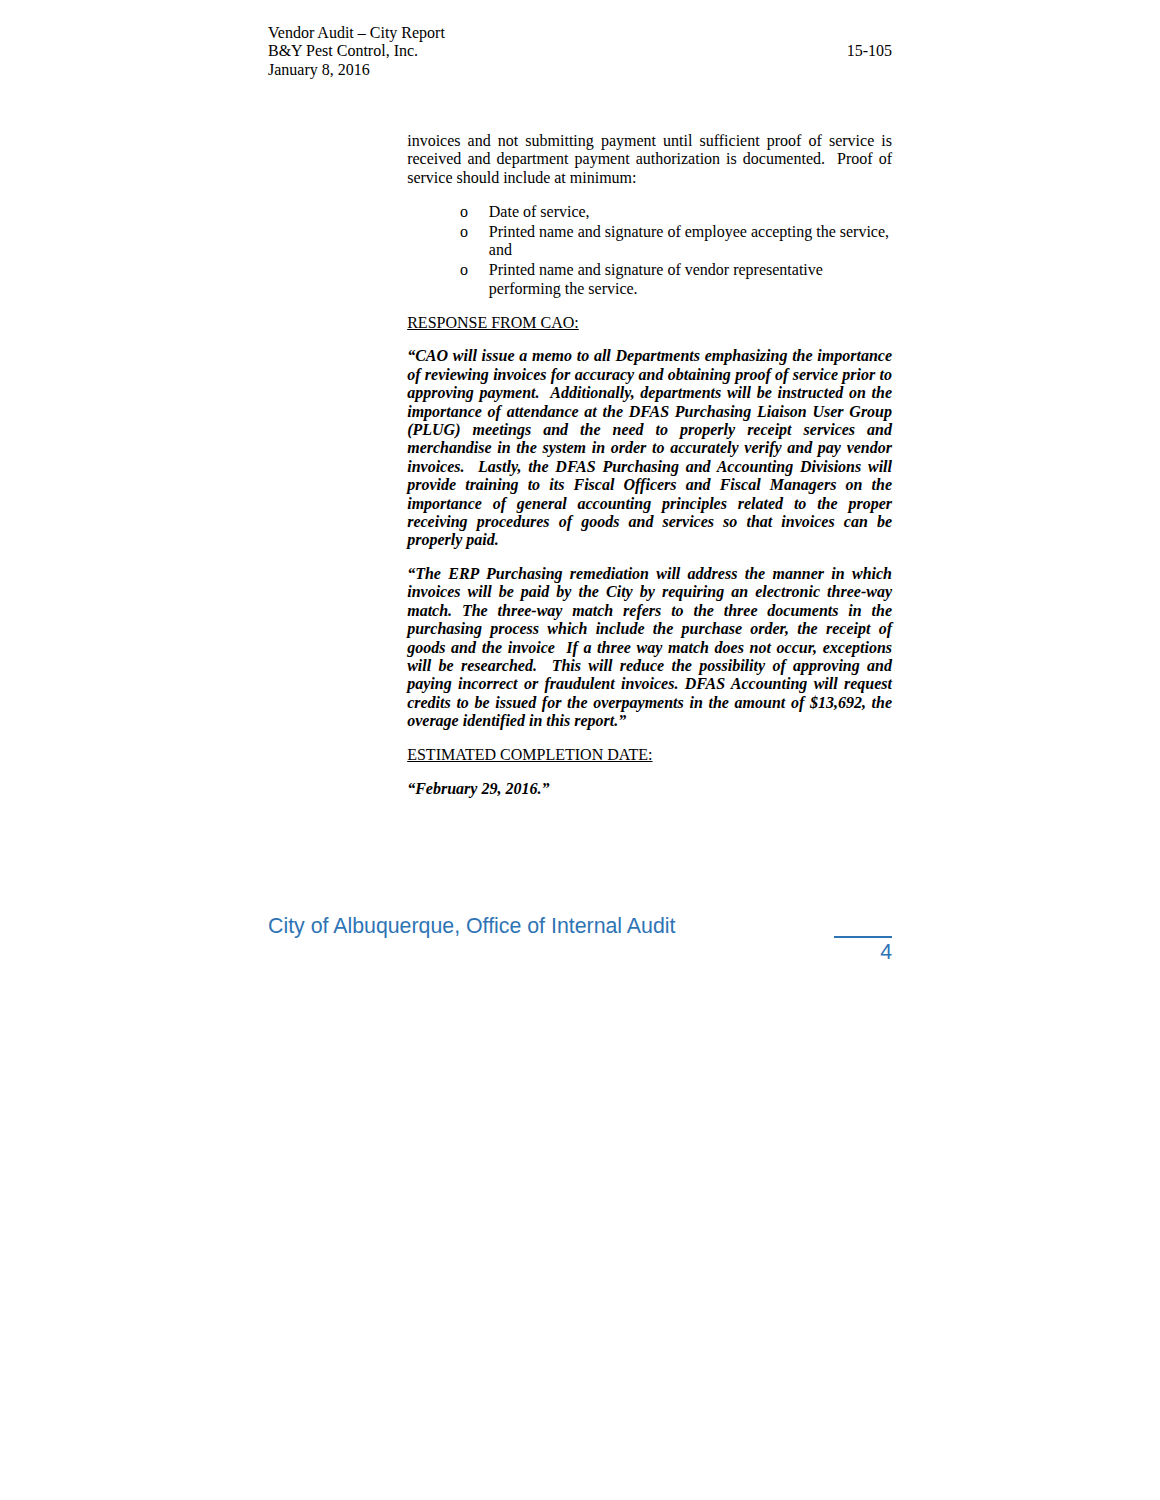| Vendor Audit – City Report | |
| B&Y Pest Control, Inc. | 15-105 |
| January 8, 2016 | |
invoices and not submitting payment until sufficient proof of service is received and department payment authorization is documented. Proof of service should include at minimum:
Date of service,
Printed name and signature of employee accepting the service, and
Printed name and signature of vendor representative performing the service.
RESPONSE FROM CAO:
“CAO will issue a memo to all Departments emphasizing the importance of reviewing invoices for accuracy and obtaining proof of service prior to approving payment. Additionally, departments will be instructed on the importance of attendance at the DFAS Purchasing Liaison User Group (PLUG) meetings and the need to properly receipt services and merchandise in the system in order to accurately verify and pay vendor invoices. Lastly, the DFAS Purchasing and Accounting Divisions will provide training to its Fiscal Officers and Fiscal Managers on the importance of general accounting principles related to the proper receiving procedures of goods and services so that invoices can be properly paid.
“The ERP Purchasing remediation will address the manner in which invoices will be paid by the City by requiring an electronic three-way match. The three-way match refers to the three documents in the purchasing process which include the purchase order, the receipt of goods and the invoice If a three way match does not occur, exceptions will be researched. This will reduce the possibility of approving and paying incorrect or fraudulent invoices. DFAS Accounting will request credits to be issued for the overpayments in the amount of $13,692, the overage identified in this report.”
ESTIMATED COMPLETION DATE:
“February 29, 2016.”
| City of Albuquerque, Office of Internal Audit | |
| | 4 |